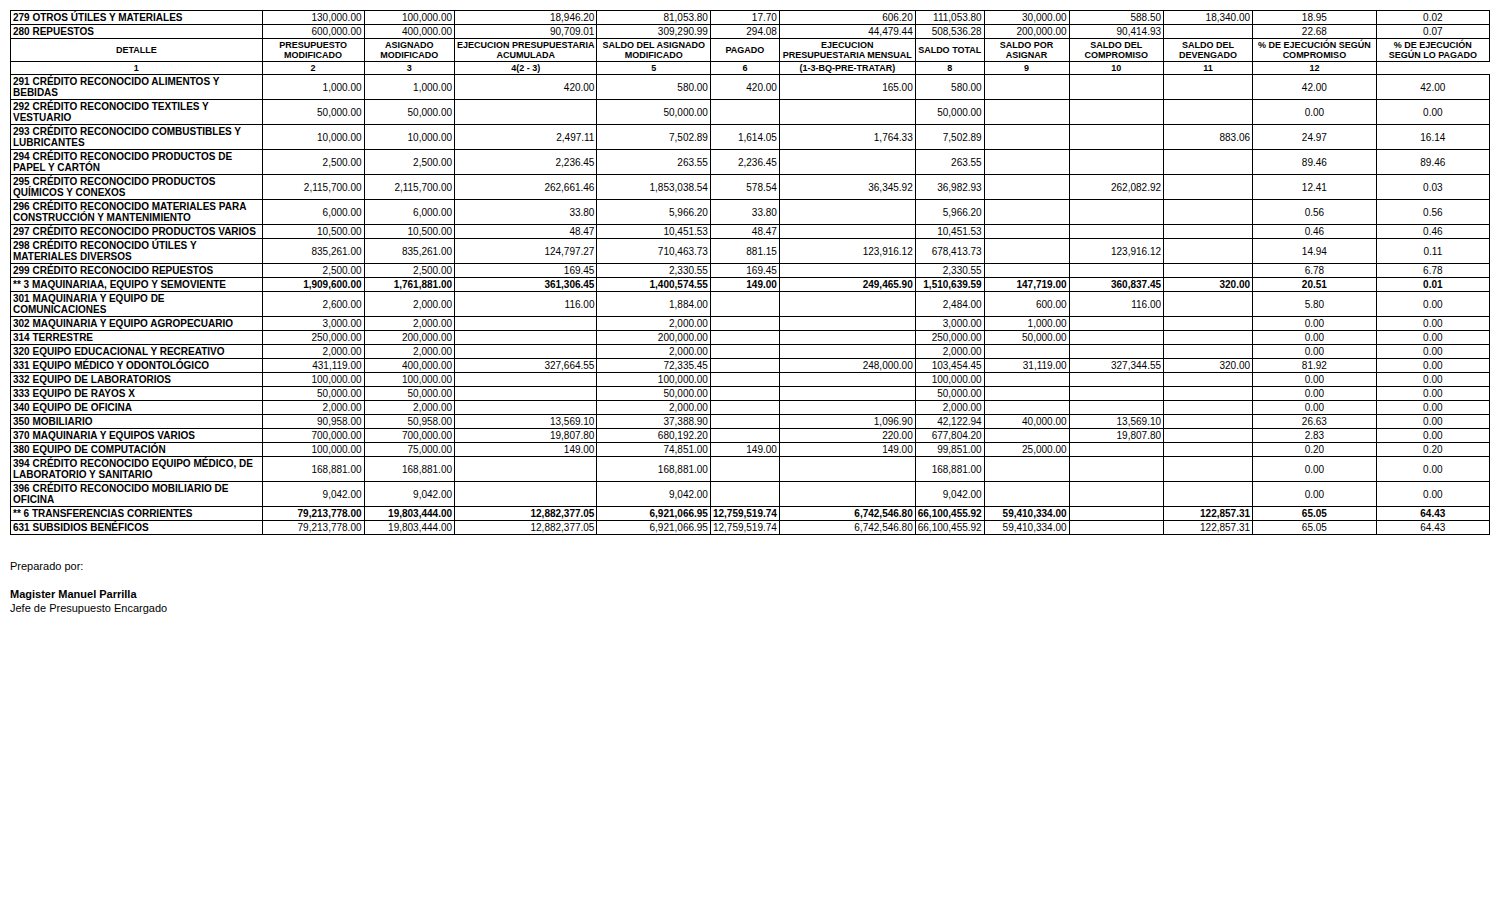| 279 OTROS ÚTILES Y MATERIALES | 130,000.00 | 100,000.00 | 18,946.20 | 81,053.80 | 17.70 | 606.20 | 111,053.80 | 30,000.00 | 588.50 | 18,340.00 | 18.95 | 0.02 |
| 280 REPUESTOS | 600,000.00 | 400,000.00 | 90,709.01 | 309,290.99 | 294.08 | 44,479.44 | 508,536.28 | 200,000.00 | 90,414.93 | | 22.68 | 0.07 |
| DETALLE | PRESUPUESTO MODIFICADO | ASIGNADO MODIFICADO | EJECUCION PRESUPUESTARIA ACUMULADA | SALDO DEL ASIGNADO MODIFICADO | PAGADO | EJECUCION PRESUPUESTARIA MENSUAL | SALDO TOTAL | SALDO POR ASIGNAR | SALDO DEL COMPROMISO | SALDO DEL DEVENGADO | % DE EJECUCIÓN SEGÚN COMPROMISO | % DE EJECUCIÓN SEGÚN LO PAGADO |
| 1 | 2 | 3 | 4(2 - 3) | 5 | 6 | (1-3-BQ-PRE-TRATAR) | 8 | 9 | 10 | 11 | 12 |
| 291 CRÉDITO RECONOCIDO ALIMENTOS Y BEBIDAS | 1,000.00 | 1,000.00 | 420.00 | 580.00 | 420.00 | 165.00 | 580.00 | | | | 42.00 | 42.00 |
| 292 CRÉDITO RECONOCIDO TEXTILES Y VESTUARIO | 50,000.00 | 50,000.00 | | 50,000.00 | | | 50,000.00 | | | | 0.00 | 0.00 |
| 293 CRÉDITO RECONOCIDO COMBUSTIBLES Y LUBRICANTES | 10,000.00 | 10,000.00 | 2,497.11 | 7,502.89 | 1,614.05 | 1,764.33 | 7,502.89 | | | 883.06 | 24.97 | 16.14 |
| 294 CRÉDITO RECONOCIDO PRODUCTOS DE PAPEL Y CARTÓN | 2,500.00 | 2,500.00 | 2,236.45 | 263.55 | 2,236.45 | | 263.55 | | | | 89.46 | 89.46 |
| 295 CRÉDITO RECONOCIDO PRODUCTOS QUÍMICOS Y CONEXOS | 2,115,700.00 | 2,115,700.00 | 262,661.46 | 1,853,038.54 | 578.54 | 36,345.92 | 36,982.93 | | 262,082.92 | | 12.41 | 0.03 |
| 296 CRÉDITO RECONOCIDO MATERIALES PARA CONSTRUCCIÓN Y MANTENIMIENTO | 6,000.00 | 6,000.00 | 33.80 | 5,966.20 | 33.80 | | 5,966.20 | | | | 0.56 | 0.56 |
| 297 CRÉDITO RECONOCIDO PRODUCTOS VARIOS | 10,500.00 | 10,500.00 | 48.47 | 10,451.53 | 48.47 | | 10,451.53 | | | | 0.46 | 0.46 |
| 298 CRÉDITO RECONOCIDO ÚTILES Y MATERIALES DIVERSOS | 835,261.00 | 835,261.00 | 124,797.27 | 710,463.73 | 881.15 | 123,916.12 | 678,413.73 | | 123,916.12 | | 14.94 | 0.11 |
| 299 CRÉDITO RECONOCIDO REPUESTOS | 2,500.00 | 2,500.00 | 169.45 | 2,330.55 | 169.45 | | 2,330.55 | | | | 6.78 | 6.78 |
| ** 3 MAQUINARIAA, EQUIPO Y SEMOVIENTE | 1,909,600.00 | 1,761,881.00 | 361,306.45 | 1,400,574.55 | 149.00 | 249,465.90 | 1,510,639.59 | 147,719.00 | 360,837.45 | 320.00 | 20.51 | 0.01 |
| 301 MAQUINARIA Y EQUIPO DE COMUNICACIONES | 2,600.00 | 2,000.00 | 116.00 | 1,884.00 | | | 2,484.00 | 600.00 | 116.00 | | 5.80 | 0.00 |
| 302 MAQUINARIA Y EQUIPO AGROPECUARIO | 3,000.00 | 2,000.00 | | 2,000.00 | | | 3,000.00 | 1,000.00 | | | 0.00 | 0.00 |
| 314 TERRESTRE | 250,000.00 | 200,000.00 | | 200,000.00 | | | 250,000.00 | 50,000.00 | | | 0.00 | 0.00 |
| 320 EQUIPO EDUCACIONAL Y RECREATIVO | 2,000.00 | 2,000.00 | | 2,000.00 | | | 2,000.00 | | | | 0.00 | 0.00 |
| 331 EQUIPO MÉDICO Y ODONTOLÓGICO | 431,119.00 | 400,000.00 | 327,664.55 | 72,335.45 | | 248,000.00 | 103,454.45 | 31,119.00 | 327,344.55 | 320.00 | 81.92 | 0.00 |
| 332 EQUIPO DE LABORATORIOS | 100,000.00 | 100,000.00 | | 100,000.00 | | | 100,000.00 | | | | 0.00 | 0.00 |
| 333 EQUIPO DE RAYOS X | 50,000.00 | 50,000.00 | | 50,000.00 | | | 50,000.00 | | | | 0.00 | 0.00 |
| 340 EQUIPO DE OFICINA | 2,000.00 | 2,000.00 | | 2,000.00 | | | 2,000.00 | | | | 0.00 | 0.00 |
| 350 MOBILIARIO | 90,958.00 | 50,958.00 | 13,569.10 | 37,388.90 | | 1,096.90 | 42,122.94 | 40,000.00 | 13,569.10 | | 26.63 | 0.00 |
| 370 MAQUINARIA Y EQUIPOS VARIOS | 700,000.00 | 700,000.00 | 19,807.80 | 680,192.20 | | 220.00 | 677,804.20 | | 19,807.80 | | 2.83 | 0.00 |
| 380 EQUIPO DE COMPUTACIÓN | 100,000.00 | 75,000.00 | 149.00 | 74,851.00 | 149.00 | 149.00 | 99,851.00 | 25,000.00 | | | 0.20 | 0.20 |
| 394 CRÉDITO RECONOCIDO EQUIPO MÉDICO, DE LABORATORIO Y SANITARIO | 168,881.00 | 168,881.00 | | 168,881.00 | | | 168,881.00 | | | | 0.00 | 0.00 |
| 396 CRÉDITO RECONOCIDO MOBILIARIO DE OFICINA | 9,042.00 | 9,042.00 | | 9,042.00 | | | 9,042.00 | | | | 0.00 | 0.00 |
| ** 6 TRANSFERENCIAS CORRIENTES | 79,213,778.00 | 19,803,444.00 | 12,882,377.05 | 6,921,066.95 | 12,759,519.74 | 6,742,546.80 | 66,100,455.92 | 59,410,334.00 | | 122,857.31 | 65.05 | 64.43 |
| 631 SUBSIDIOS BENÉFICOS | 79,213,778.00 | 19,803,444.00 | 12,882,377.05 | 6,921,066.95 | 12,759,519.74 | 6,742,546.80 | 66,100,455.92 | 59,410,334.00 | | 122,857.31 | 65.05 | 64.43 |
Preparado por:
Magister Manuel Parrilla
Jefe de Presupuesto Encargado